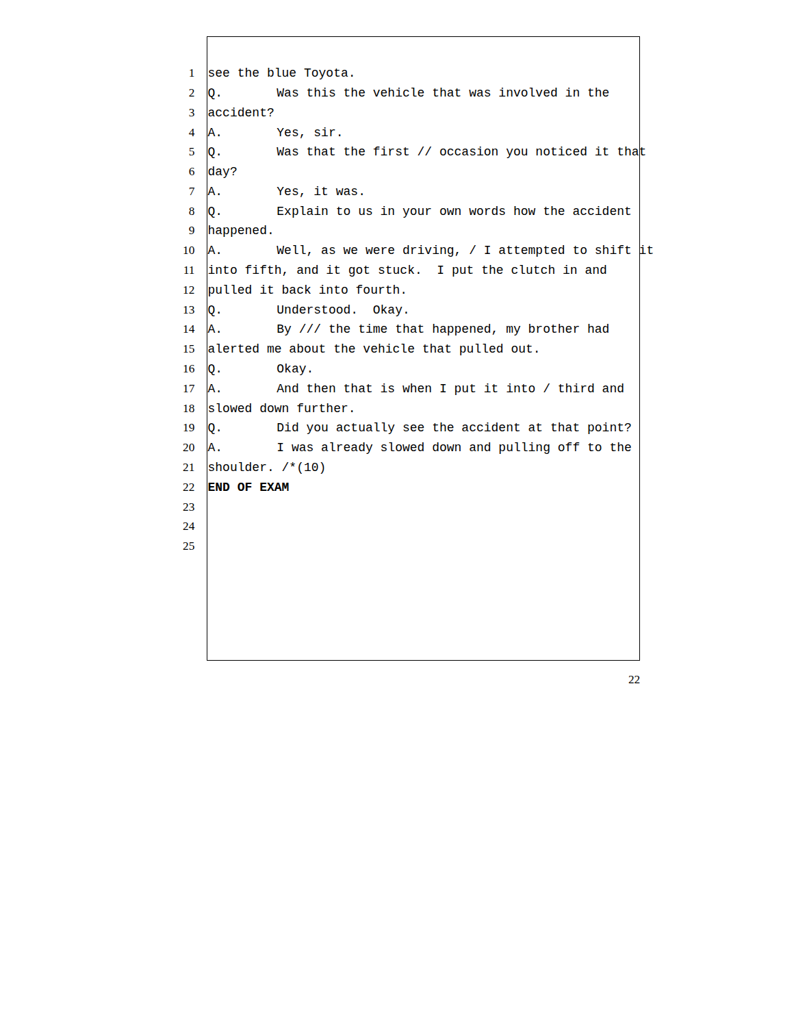see the blue Toyota.
Q. Was this the vehicle that was involved in the
accident?
A. Yes, sir.
Q. Was that the first // occasion you noticed it that
day?
A. Yes, it was.
Q. Explain to us in your own words how the accident
happened.
A. Well, as we were driving, / I attempted to shift it
into fifth, and it got stuck. I put the clutch in and
pulled it back into fourth.
Q. Understood. Okay.
A. By /// the time that happened, my brother had
alerted me about the vehicle that pulled out.
Q. Okay.
A. And then that is when I put it into / third and
slowed down further.
Q. Did you actually see the accident at that point?
A. I was already slowed down and pulling off to the
shoulder. /*(10)
END OF EXAM
22